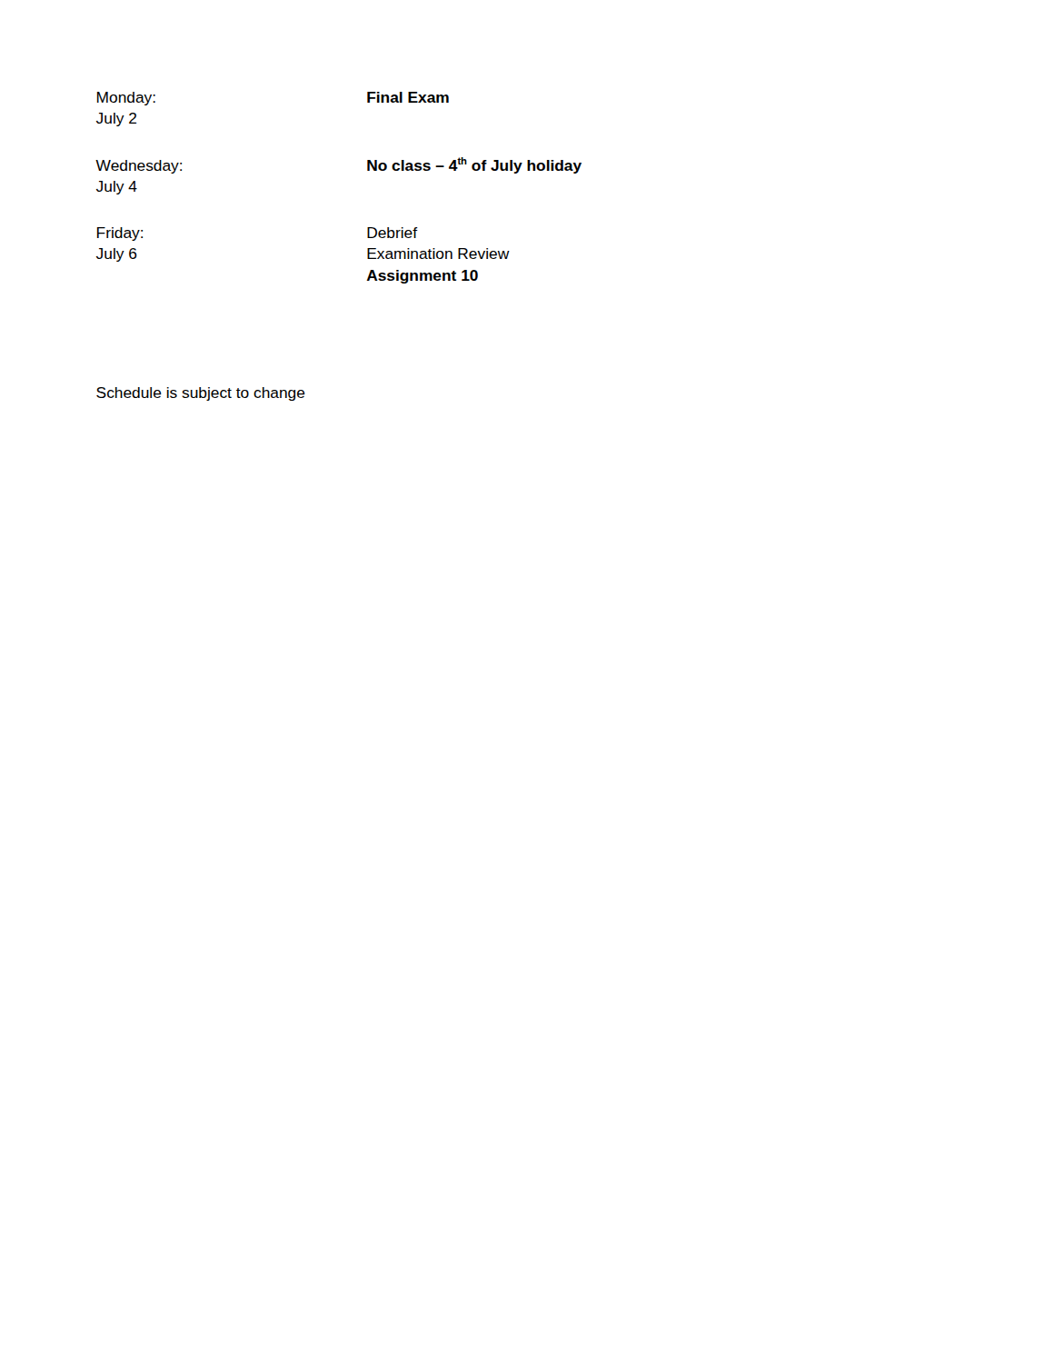| Monday: July 2 | Final Exam |
| Wednesday: July 4 | No class – 4 th of July holiday |
| Friday: July 6 | Debrief Examination Review Assignment 10 |
Schedule is subject to change